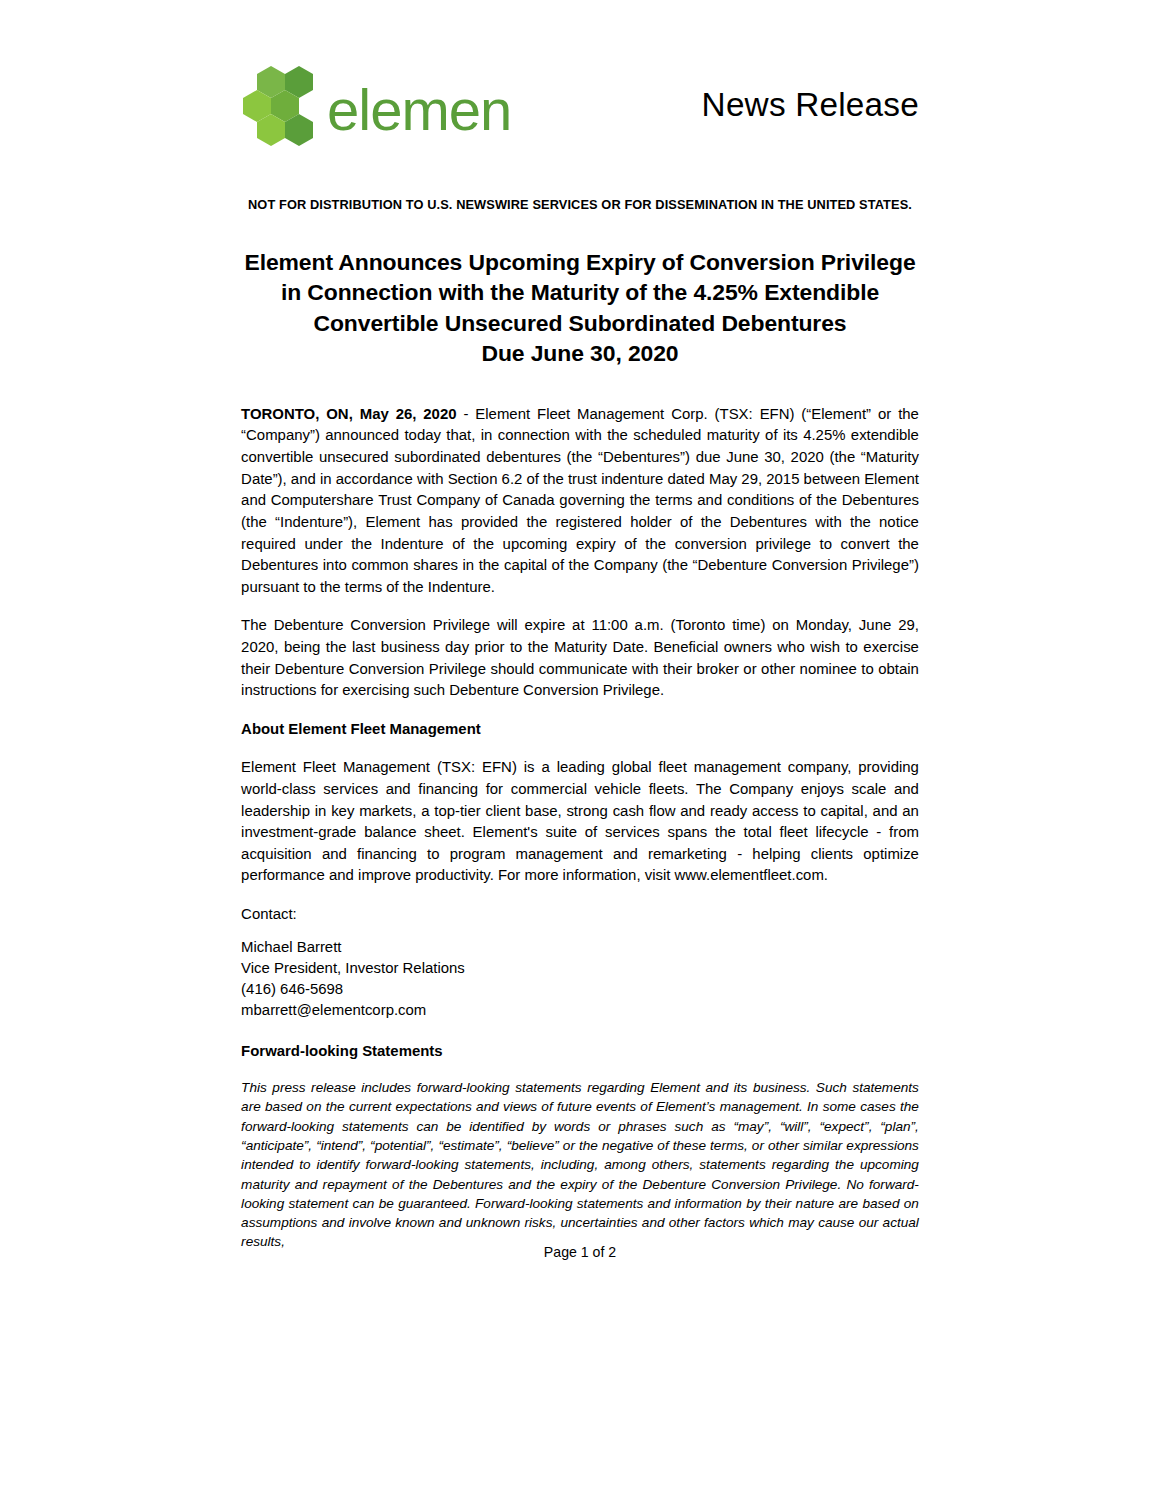element
News Release
NOT FOR DISTRIBUTION TO U.S. NEWSWIRE SERVICES OR FOR DISSEMINATION IN THE UNITED STATES.
Element Announces Upcoming Expiry of Conversion Privilege
in Connection with the Maturity of the 4.25% Extendible
Convertible Unsecured Subordinated Debentures
Due June 30, 2020
TORONTO, ON, May 26, 2020 - Element Fleet Management Corp. (TSX: EFN) (“Element” or the “Company”) announced today that, in connection with the scheduled maturity of its 4.25% extendible convertible unsecured subordinated debentures (the “Debentures”) due June 30, 2020 (the “Maturity Date”), and in accordance with Section 6.2 of the trust indenture dated May 29, 2015 between Element and Computershare Trust Company of Canada governing the terms and conditions of the Debentures (the “Indenture”), Element has provided the registered holder of the Debentures with the notice required under the Indenture of the upcoming expiry of the conversion privilege to convert the Debentures into common shares in the capital of the Company (the “Debenture Conversion Privilege”) pursuant to the terms of the Indenture.
The Debenture Conversion Privilege will expire at 11:00 a.m. (Toronto time) on Monday, June 29, 2020, being the last business day prior to the Maturity Date. Beneficial owners who wish to exercise their Debenture Conversion Privilege should communicate with their broker or other nominee to obtain instructions for exercising such Debenture Conversion Privilege.
About Element Fleet Management
Element Fleet Management (TSX: EFN) is a leading global fleet management company, providing world-class services and financing for commercial vehicle fleets. The Company enjoys scale and leadership in key markets, a top-tier client base, strong cash flow and ready access to capital, and an investment-grade balance sheet. Element's suite of services spans the total fleet lifecycle - from acquisition and financing to program management and remarketing - helping clients optimize performance and improve productivity. For more information, visit www.elementfleet.com.
Contact:
Michael Barrett
Vice President, Investor Relations
(416) 646-5698
mbarrett@elementcorp.com
Forward-looking Statements
This press release includes forward-looking statements regarding Element and its business. Such statements are based on the current expectations and views of future events of Element’s management. In some cases the forward-looking statements can be identified by words or phrases such as “may”, “will”, “expect”, “plan”, “anticipate”, “intend”, “potential”, “estimate”, “believe” or the negative of these terms, or other similar expressions intended to identify forward-looking statements, including, among others, statements regarding the upcoming maturity and repayment of the Debentures and the expiry of the Debenture Conversion Privilege. No forward-looking statement can be guaranteed. Forward-looking statements and information by their nature are based on assumptions and involve known and unknown risks, uncertainties and other factors which may cause our actual results,
Page 1 of 2